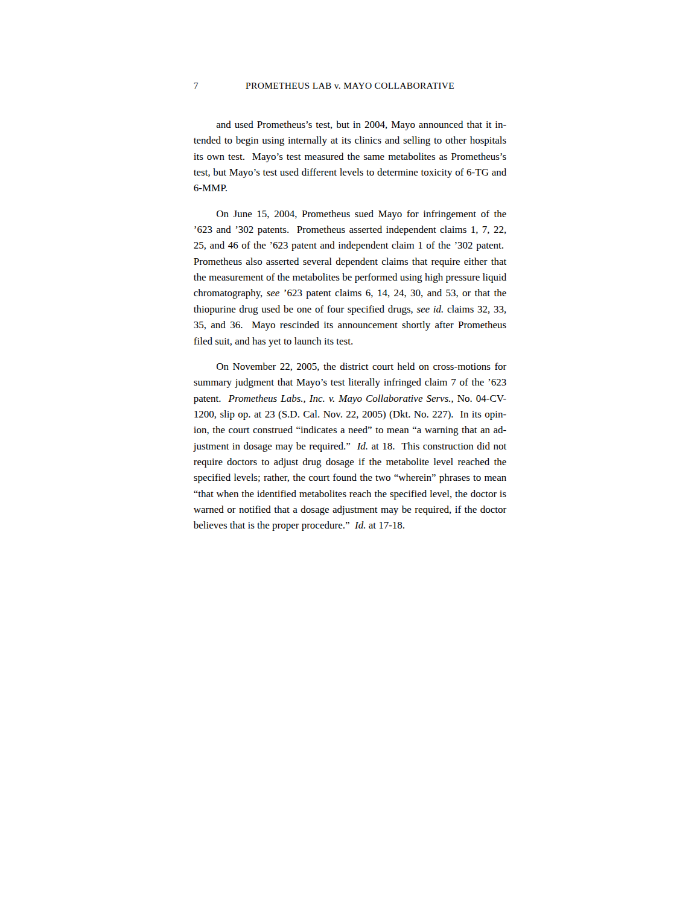7 PROMETHEUS LAB v. MAYO COLLABORATIVE
and used Prometheus’s test, but in 2004, Mayo announced that it intended to begin using internally at its clinics and selling to other hospitals its own test. Mayo’s test measured the same metabolites as Prometheus’s test, but Mayo’s test used different levels to determine toxicity of 6-TG and 6-MMP.
On June 15, 2004, Prometheus sued Mayo for infringement of the ’623 and ’302 patents. Prometheus asserted independent claims 1, 7, 22, 25, and 46 of the ’623 patent and independent claim 1 of the ’302 patent. Prometheus also asserted several dependent claims that require either that the measurement of the metabolites be performed using high pressure liquid chromatography, see ’623 patent claims 6, 14, 24, 30, and 53, or that the thiopurine drug used be one of four specified drugs, see id. claims 32, 33, 35, and 36. Mayo rescinded its announcement shortly after Prometheus filed suit, and has yet to launch its test.
On November 22, 2005, the district court held on cross-motions for summary judgment that Mayo’s test literally infringed claim 7 of the ’623 patent. Prometheus Labs., Inc. v. Mayo Collaborative Servs., No. 04-CV-1200, slip op. at 23 (S.D. Cal. Nov. 22, 2005) (Dkt. No. 227). In its opinion, the court construed “indicates a need” to mean “a warning that an adjustment in dosage may be required.” Id. at 18. This construction did not require doctors to adjust drug dosage if the metabolite level reached the specified levels; rather, the court found the two “wherein” phrases to mean “that when the identified metabolites reach the specified level, the doctor is warned or notified that a dosage adjustment may be required, if the doctor believes that is the proper procedure.” Id. at 17-18.